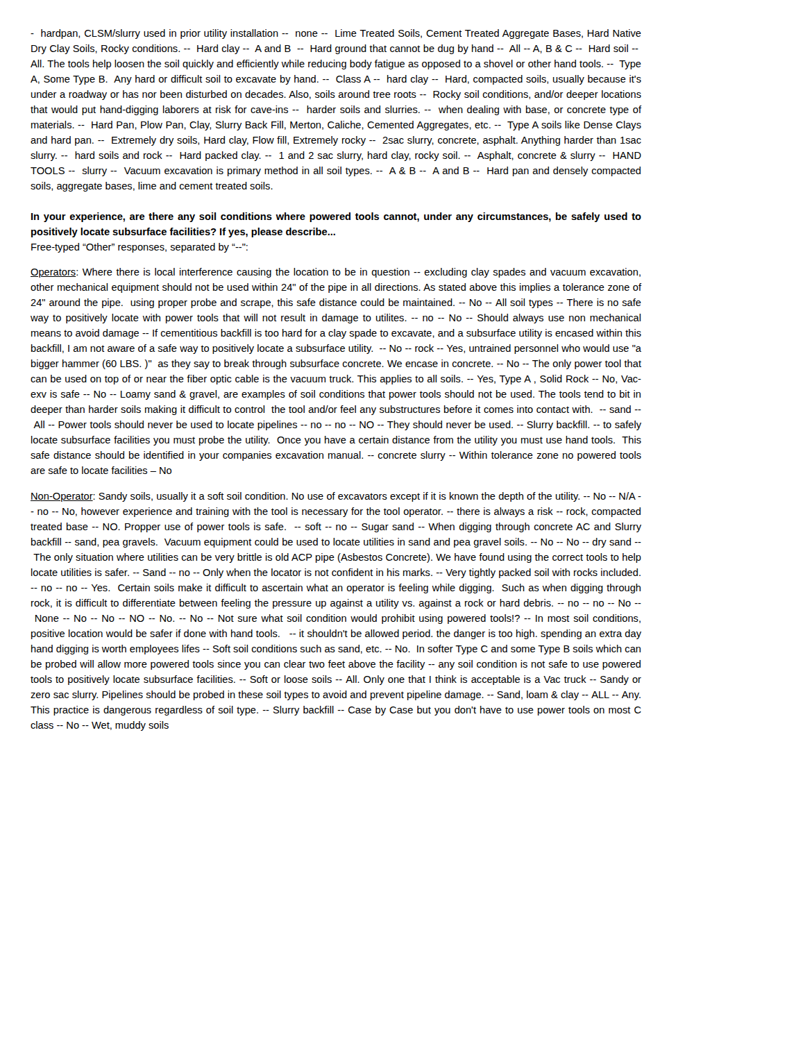- hardpan, CLSM/slurry used in prior utility installation -- none -- Lime Treated Soils, Cement Treated Aggregate Bases, Hard Native Dry Clay Soils, Rocky conditions. -- Hard clay -- A and B -- Hard ground that cannot be dug by hand -- All -- A, B & C -- Hard soil -- All. The tools help loosen the soil quickly and efficiently while reducing body fatigue as opposed to a shovel or other hand tools. -- Type A, Some Type B. Any hard or difficult soil to excavate by hand. -- Class A -- hard clay -- Hard, compacted soils, usually because it's under a roadway or has nor been disturbed on decades. Also, soils around tree roots -- Rocky soil conditions, and/or deeper locations that would put hand-digging laborers at risk for cave-ins -- harder soils and slurries. -- when dealing with base, or concrete type of materials. -- Hard Pan, Plow Pan, Clay, Slurry Back Fill, Merton, Caliche, Cemented Aggregates, etc. -- Type A soils like Dense Clays and hard pan. -- Extremely dry soils, Hard clay, Flow fill, Extremely rocky -- 2sac slurry, concrete, asphalt. Anything harder than 1sac slurry. -- hard soils and rock -- Hard packed clay. -- 1 and 2 sac slurry, hard clay, rocky soil. -- Asphalt, concrete & slurry -- HAND TOOLS -- slurry -- Vacuum excavation is primary method in all soil types. -- A & B -- A and B -- Hard pan and densely compacted soils, aggregate bases, lime and cement treated soils.
In your experience, are there any soil conditions where powered tools cannot, under any circumstances, be safely used to positively locate subsurface facilities? If yes, please describe...
Free-typed “Other” responses, separated by “--":
Operators: Where there is local interference causing the location to be in question -- excluding clay spades and vacuum excavation, other mechanical equipment should not be used within 24" of the pipe in all directions. As stated above this implies a tolerance zone of 24" around the pipe. using proper probe and scrape, this safe distance could be maintained. -- No -- All soil types -- There is no safe way to positively locate with power tools that will not result in damage to utilites. -- no -- No -- Should always use non mechanical means to avoid damage -- If cementitious backfill is too hard for a clay spade to excavate, and a subsurface utility is encased within this backfill, I am not aware of a safe way to positively locate a subsurface utility. -- No -- rock -- Yes, untrained personnel who would use "a bigger hammer (60 LBS. )" as they say to break through subsurface concrete. We encase in concrete. -- No -- The only power tool that can be used on top of or near the fiber optic cable is the vacuum truck. This applies to all soils. -- Yes, Type A , Solid Rock -- No, Vac-exv is safe -- No -- Loamy sand & gravel, are examples of soil conditions that power tools should not be used. The tools tend to bit in deeper than harder soils making it difficult to control the tool and/or feel any substructures before it comes into contact with. -- sand -- All -- Power tools should never be used to locate pipelines -- no -- no -- NO -- They should never be used. -- Slurry backfill. -- to safely locate subsurface facilities you must probe the utility. Once you have a certain distance from the utility you must use hand tools. This safe distance should be identified in your companies excavation manual. -- concrete slurry -- Within tolerance zone no powered tools are safe to locate facilities – No
Non-Operator: Sandy soils, usually it a soft soil condition. No use of excavators except if it is known the depth of the utility. -- No -- N/A -- no -- No, however experience and training with the tool is necessary for the tool operator. -- there is always a risk -- rock, compacted treated base -- NO. Propper use of power tools is safe. -- soft -- no -- Sugar sand -- When digging through concrete AC and Slurry backfill -- sand, pea gravels. Vacuum equipment could be used to locate utilities in sand and pea gravel soils. -- No -- No -- dry sand -- The only situation where utilities can be very brittle is old ACP pipe (Asbestos Concrete). We have found using the correct tools to help locate utilities is safer. -- Sand -- no -- Only when the locator is not confident in his marks. -- Very tightly packed soil with rocks included. -- no -- no -- Yes. Certain soils make it difficult to ascertain what an operator is feeling while digging. Such as when digging through rock, it is difficult to differentiate between feeling the pressure up against a utility vs. against a rock or hard debris. -- no -- no -- No -- None -- No -- No -- NO -- No. -- No -- Not sure what soil condition would prohibit using powered tools!? -- In most soil conditions, positive location would be safer if done with hand tools. -- it shouldn't be allowed period. the danger is too high. spending an extra day hand digging is worth employees lifes -- Soft soil conditions such as sand, etc. -- No. In softer Type C and some Type B soils which can be probed will allow more powered tools since you can clear two feet above the facility -- any soil condition is not safe to use powered tools to positively locate subsurface facilities. -- Soft or loose soils -- All. Only one that I think is acceptable is a Vac truck -- Sandy or zero sac slurry. Pipelines should be probed in these soil types to avoid and prevent pipeline damage. -- Sand, loam & clay -- ALL -- Any. This practice is dangerous regardless of soil type. -- Slurry backfill -- Case by Case but you don't have to use power tools on most C class -- No -- Wet, muddy soils